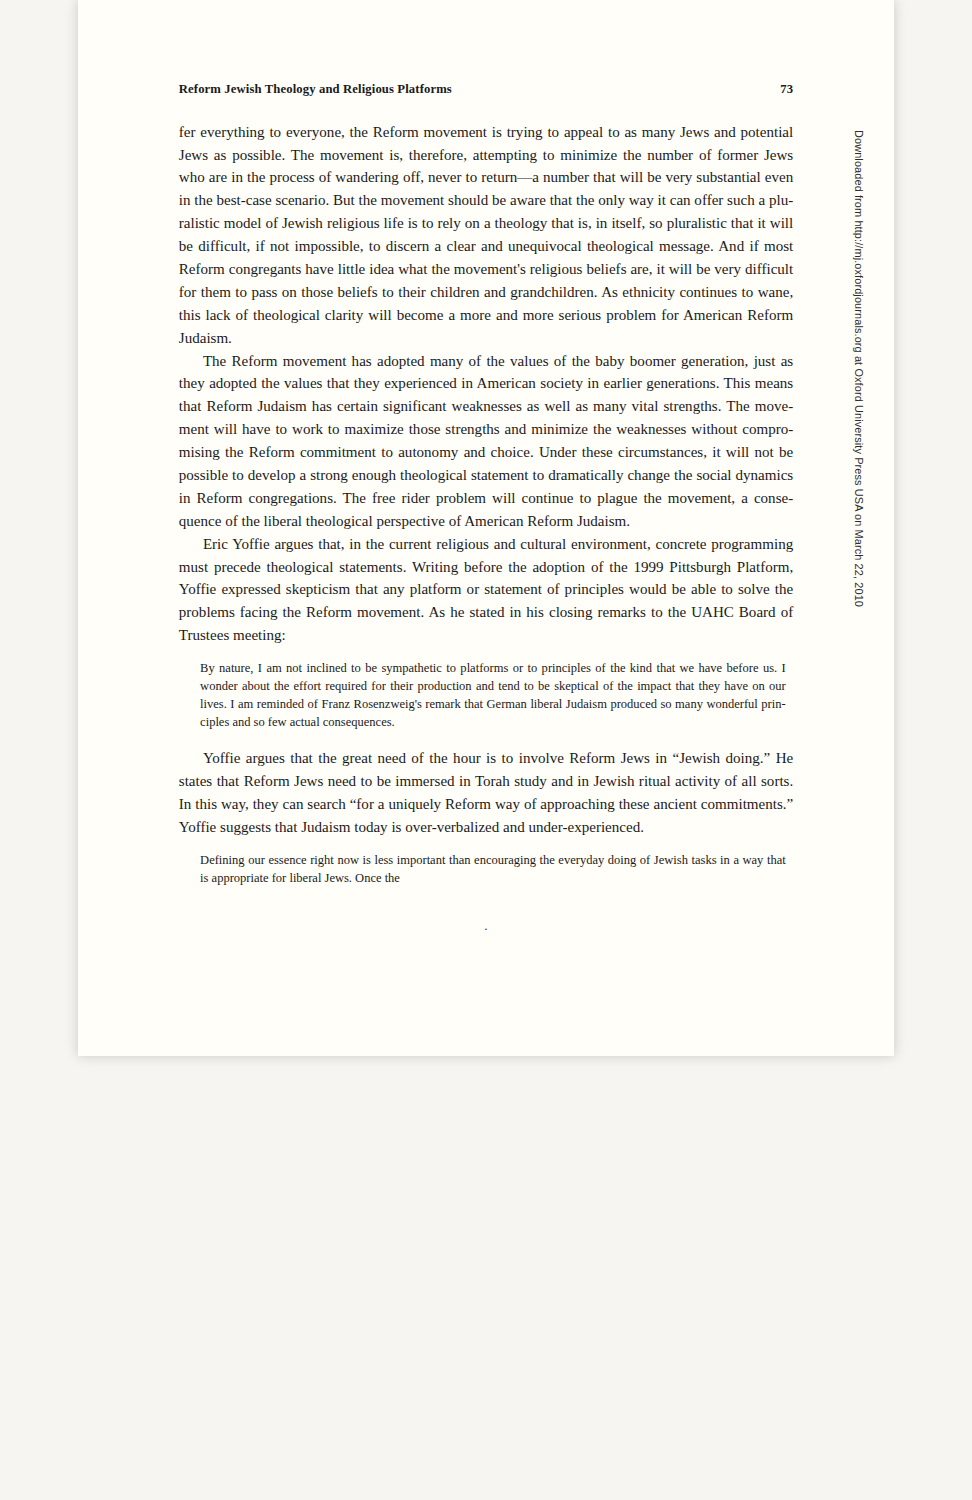Reform Jewish Theology and Religious Platforms 73
Downloaded from http://mj.oxfordjournals.org at Oxford University Press USA on March 22, 2010
fer everything to everyone, the Reform movement is trying to appeal to as many Jews and potential Jews as possible. The movement is, therefore, attempting to minimize the number of former Jews who are in the process of wandering off, never to return—a number that will be very substantial even in the best-case scenario. But the movement should be aware that the only way it can offer such a pluralistic model of Jewish religious life is to rely on a theology that is, in itself, so pluralistic that it will be difficult, if not impossible, to discern a clear and unequivocal theological message. And if most Reform congregants have little idea what the movement's religious beliefs are, it will be very difficult for them to pass on those beliefs to their children and grandchildren. As ethnicity continues to wane, this lack of theological clarity will become a more and more serious problem for American Reform Judaism.
The Reform movement has adopted many of the values of the baby boomer generation, just as they adopted the values that they experienced in American society in earlier generations. This means that Reform Judaism has certain significant weaknesses as well as many vital strengths. The movement will have to work to maximize those strengths and minimize the weaknesses without compromising the Reform commitment to autonomy and choice. Under these circumstances, it will not be possible to develop a strong enough theological statement to dramatically change the social dynamics in Reform congregations. The free rider problem will continue to plague the movement, a consequence of the liberal theological perspective of American Reform Judaism.
Eric Yoffie argues that, in the current religious and cultural environment, concrete programming must precede theological statements. Writing before the adoption of the 1999 Pittsburgh Platform, Yoffie expressed skepticism that any platform or statement of principles would be able to solve the problems facing the Reform movement. As he stated in his closing remarks to the UAHC Board of Trustees meeting:
By nature, I am not inclined to be sympathetic to platforms or to principles of the kind that we have before us. I wonder about the effort required for their production and tend to be skeptical of the impact that they have on our lives. I am reminded of Franz Rosenzweig's remark that German liberal Judaism produced so many wonderful principles and so few actual consequences.
Yoffie argues that the great need of the hour is to involve Reform Jews in “Jewish doing.” He states that Reform Jews need to be immersed in Torah study and in Jewish ritual activity of all sorts. In this way, they can search “for a uniquely Reform way of approaching these ancient commitments.” Yoffie suggests that Judaism today is over-verbalized and under-experienced.
Defining our essence right now is less important than encouraging the everyday doing of Jewish tasks in a way that is appropriate for liberal Jews. Once the
.